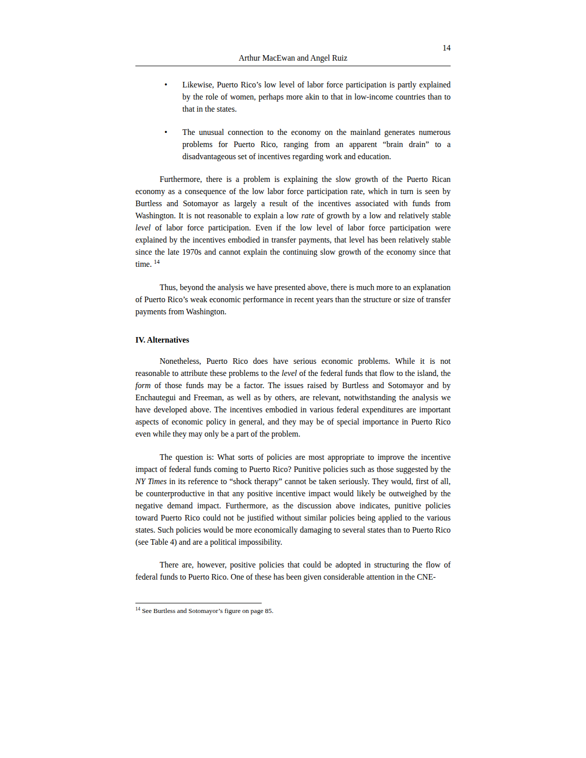14
Arthur MacEwan and Angel Ruiz
Likewise, Puerto Rico’s low level of labor force participation is partly explained by the role of women, perhaps more akin to that in low-income countries than to that in the states.
The unusual connection to the economy on the mainland generates numerous problems for Puerto Rico, ranging from an apparent “brain drain” to a disadvantageous set of incentives regarding work and education.
Furthermore, there is a problem is explaining the slow growth of the Puerto Rican economy as a consequence of the low labor force participation rate, which in turn is seen by Burtless and Sotomayor as largely a result of the incentives associated with funds from Washington. It is not reasonable to explain a low rate of growth by a low and relatively stable level of labor force participation. Even if the low level of labor force participation were explained by the incentives embodied in transfer payments, that level has been relatively stable since the late 1970s and cannot explain the continuing slow growth of the economy since that time. 14
Thus, beyond the analysis we have presented above, there is much more to an explanation of Puerto Rico’s weak economic performance in recent years than the structure or size of transfer payments from Washington.
IV. Alternatives
Nonetheless, Puerto Rico does have serious economic problems. While it is not reasonable to attribute these problems to the level of the federal funds that flow to the island, the form of those funds may be a factor. The issues raised by Burtless and Sotomayor and by Enchautegui and Freeman, as well as by others, are relevant, notwithstanding the analysis we have developed above. The incentives embodied in various federal expenditures are important aspects of economic policy in general, and they may be of special importance in Puerto Rico even while they may only be a part of the problem.
The question is: What sorts of policies are most appropriate to improve the incentive impact of federal funds coming to Puerto Rico? Punitive policies such as those suggested by the NY Times in its reference to “shock therapy” cannot be taken seriously. They would, first of all, be counterproductive in that any positive incentive impact would likely be outweighed by the negative demand impact. Furthermore, as the discussion above indicates, punitive policies toward Puerto Rico could not be justified without similar policies being applied to the various states. Such policies would be more economically damaging to several states than to Puerto Rico (see Table 4) and are a political impossibility.
There are, however, positive policies that could be adopted in structuring the flow of federal funds to Puerto Rico. One of these has been given considerable attention in the CNE-
14 See Burtless and Sotomayor’s figure on page 85.